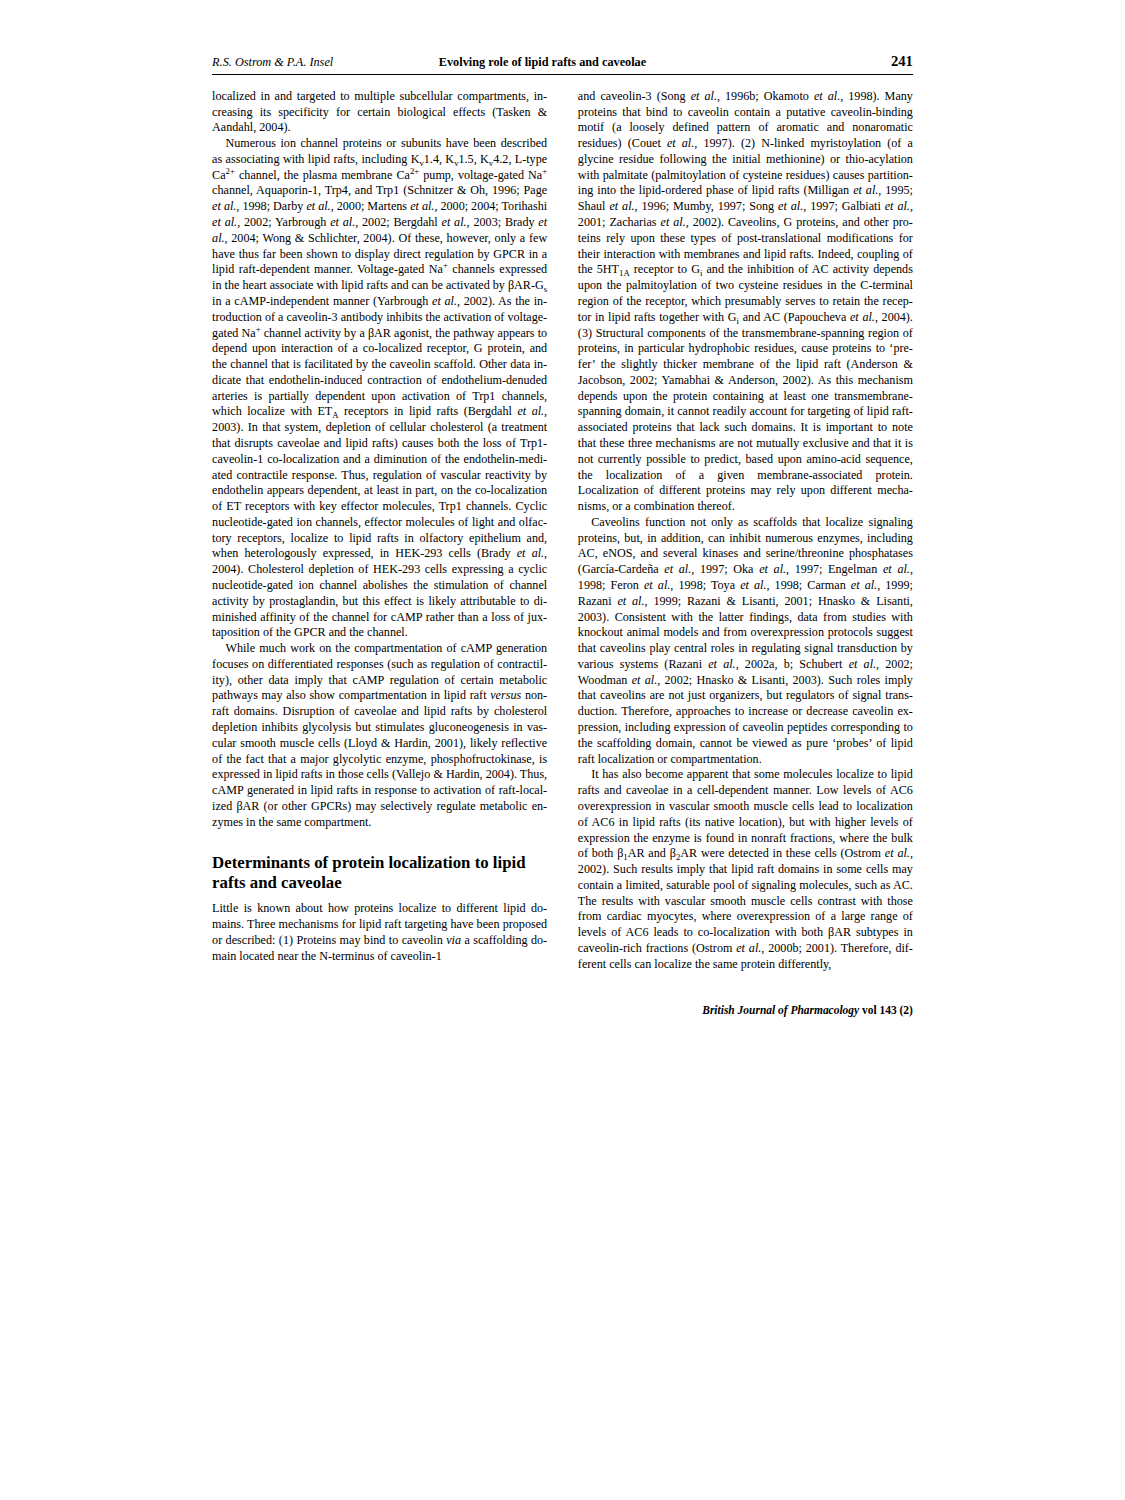R.S. Ostrom & P.A. Insel Evolving role of lipid rafts and caveolae 241
localized in and targeted to multiple subcellular compartments, increasing its specificity for certain biological effects (Tasken & Aandahl, 2004).
Numerous ion channel proteins or subunits have been described as associating with lipid rafts, including Kv1.4, Kv1.5, Kv4.2, L-type Ca2+ channel, the plasma membrane Ca2+ pump, voltage-gated Na+ channel, Aquaporin-1, Trp4, and Trp1 (Schnitzer & Oh, 1996; Page et al., 1998; Darby et al., 2000; Martens et al., 2000; 2004; Torihashi et al., 2002; Yarbrough et al., 2002; Bergdahl et al., 2003; Brady et al., 2004; Wong & Schlichter, 2004). Of these, however, only a few have thus far been shown to display direct regulation by GPCR in a lipid raft-dependent manner. Voltage-gated Na+ channels expressed in the heart associate with lipid rafts and can be activated by βAR-Gs in a cAMP-independent manner (Yarbrough et al., 2002). As the introduction of a caveolin-3 antibody inhibits the activation of voltage-gated Na+ channel activity by a βAR agonist, the pathway appears to depend upon interaction of a co-localized receptor, G protein, and the channel that is facilitated by the caveolin scaffold. Other data indicate that endothelin-induced contraction of endothelium-denuded arteries is partially dependent upon activation of Trp1 channels, which localize with ETA receptors in lipid rafts (Bergdahl et al., 2003). In that system, depletion of cellular cholesterol (a treatment that disrupts caveolae and lipid rafts) causes both the loss of Trp1-caveolin-1 co-localization and a diminution of the endothelin-mediated contractile response. Thus, regulation of vascular reactivity by endothelin appears dependent, at least in part, on the co-localization of ET receptors with key effector molecules, Trp1 channels. Cyclic nucleotide-gated ion channels, effector molecules of light and olfactory receptors, localize to lipid rafts in olfactory epithelium and, when heterologously expressed, in HEK-293 cells (Brady et al., 2004). Cholesterol depletion of HEK-293 cells expressing a cyclic nucleotide-gated ion channel abolishes the stimulation of channel activity by prostaglandin, but this effect is likely attributable to diminished affinity of the channel for cAMP rather than a loss of juxtaposition of the GPCR and the channel.
While much work on the compartmentation of cAMP generation focuses on differentiated responses (such as regulation of contractility), other data imply that cAMP regulation of certain metabolic pathways may also show compartmentation in lipid raft versus nonraft domains. Disruption of caveolae and lipid rafts by cholesterol depletion inhibits glycolysis but stimulates gluconeogenesis in vascular smooth muscle cells (Lloyd & Hardin, 2001), likely reflective of the fact that a major glycolytic enzyme, phosphofructokinase, is expressed in lipid rafts in those cells (Vallejo & Hardin, 2004). Thus, cAMP generated in lipid rafts in response to activation of raft-localized βAR (or other GPCRs) may selectively regulate metabolic enzymes in the same compartment.
Determinants of protein localization to lipid rafts and caveolae
Little is known about how proteins localize to different lipid domains. Three mechanisms for lipid raft targeting have been proposed or described: (1) Proteins may bind to caveolin via a scaffolding domain located near the N-terminus of caveolin-1
and caveolin-3 (Song et al., 1996b; Okamoto et al., 1998). Many proteins that bind to caveolin contain a putative caveolin-binding motif (a loosely defined pattern of aromatic and nonaromatic residues) (Couet et al., 1997). (2) N-linked myristoylation (of a glycine residue following the initial methionine) or thio-acylation with palmitate (palmitoylation of cysteine residues) causes partitioning into the lipid-ordered phase of lipid rafts (Milligan et al., 1995; Shaul et al., 1996; Mumby, 1997; Song et al., 1997; Galbiati et al., 2001; Zacharias et al., 2002). Caveolins, G proteins, and other proteins rely upon these types of post-translational modifications for their interaction with membranes and lipid rafts. Indeed, coupling of the 5HT1A receptor to Gi and the inhibition of AC activity depends upon the palmitoylation of two cysteine residues in the C-terminal region of the receptor, which presumably serves to retain the receptor in lipid rafts together with Gi and AC (Papoucheva et al., 2004). (3) Structural components of the transmembrane-spanning region of proteins, in particular hydrophobic residues, cause proteins to ‘prefer’ the slightly thicker membrane of the lipid raft (Anderson & Jacobson, 2002; Yamabhai & Anderson, 2002). As this mechanism depends upon the protein containing at least one transmembrane-spanning domain, it cannot readily account for targeting of lipid raft-associated proteins that lack such domains. It is important to note that these three mechanisms are not mutually exclusive and that it is not currently possible to predict, based upon amino-acid sequence, the localization of a given membrane-associated protein. Localization of different proteins may rely upon different mechanisms, or a combination thereof.
Caveolins function not only as scaffolds that localize signaling proteins, but, in addition, can inhibit numerous enzymes, including AC, eNOS, and several kinases and serine/threonine phosphatases (García-Cardeña et al., 1997; Oka et al., 1997; Engelman et al., 1998; Feron et al., 1998; Toya et al., 1998; Carman et al., 1999; Razani et al., 1999; Razani & Lisanti, 2001; Hnasko & Lisanti, 2003). Consistent with the latter findings, data from studies with knockout animal models and from overexpression protocols suggest that caveolins play central roles in regulating signal transduction by various systems (Razani et al., 2002a, b; Schubert et al., 2002; Woodman et al., 2002; Hnasko & Lisanti, 2003). Such roles imply that caveolins are not just organizers, but regulators of signal transduction. Therefore, approaches to increase or decrease caveolin expression, including expression of caveolin peptides corresponding to the scaffolding domain, cannot be viewed as pure ‘probes’ of lipid raft localization or compartmentation.
It has also become apparent that some molecules localize to lipid rafts and caveolae in a cell-dependent manner. Low levels of AC6 overexpression in vascular smooth muscle cells lead to localization of AC6 in lipid rafts (its native location), but with higher levels of expression the enzyme is found in nonraft fractions, where the bulk of both β1AR and β2AR were detected in these cells (Ostrom et al., 2002). Such results imply that lipid raft domains in some cells may contain a limited, saturable pool of signaling molecules, such as AC. The results with vascular smooth muscle cells contrast with those from cardiac myocytes, where overexpression of a large range of levels of AC6 leads to co-localization with both βAR subtypes in caveolin-rich fractions (Ostrom et al., 2000b; 2001). Therefore, different cells can localize the same protein differently,
British Journal of Pharmacology vol 143 (2)